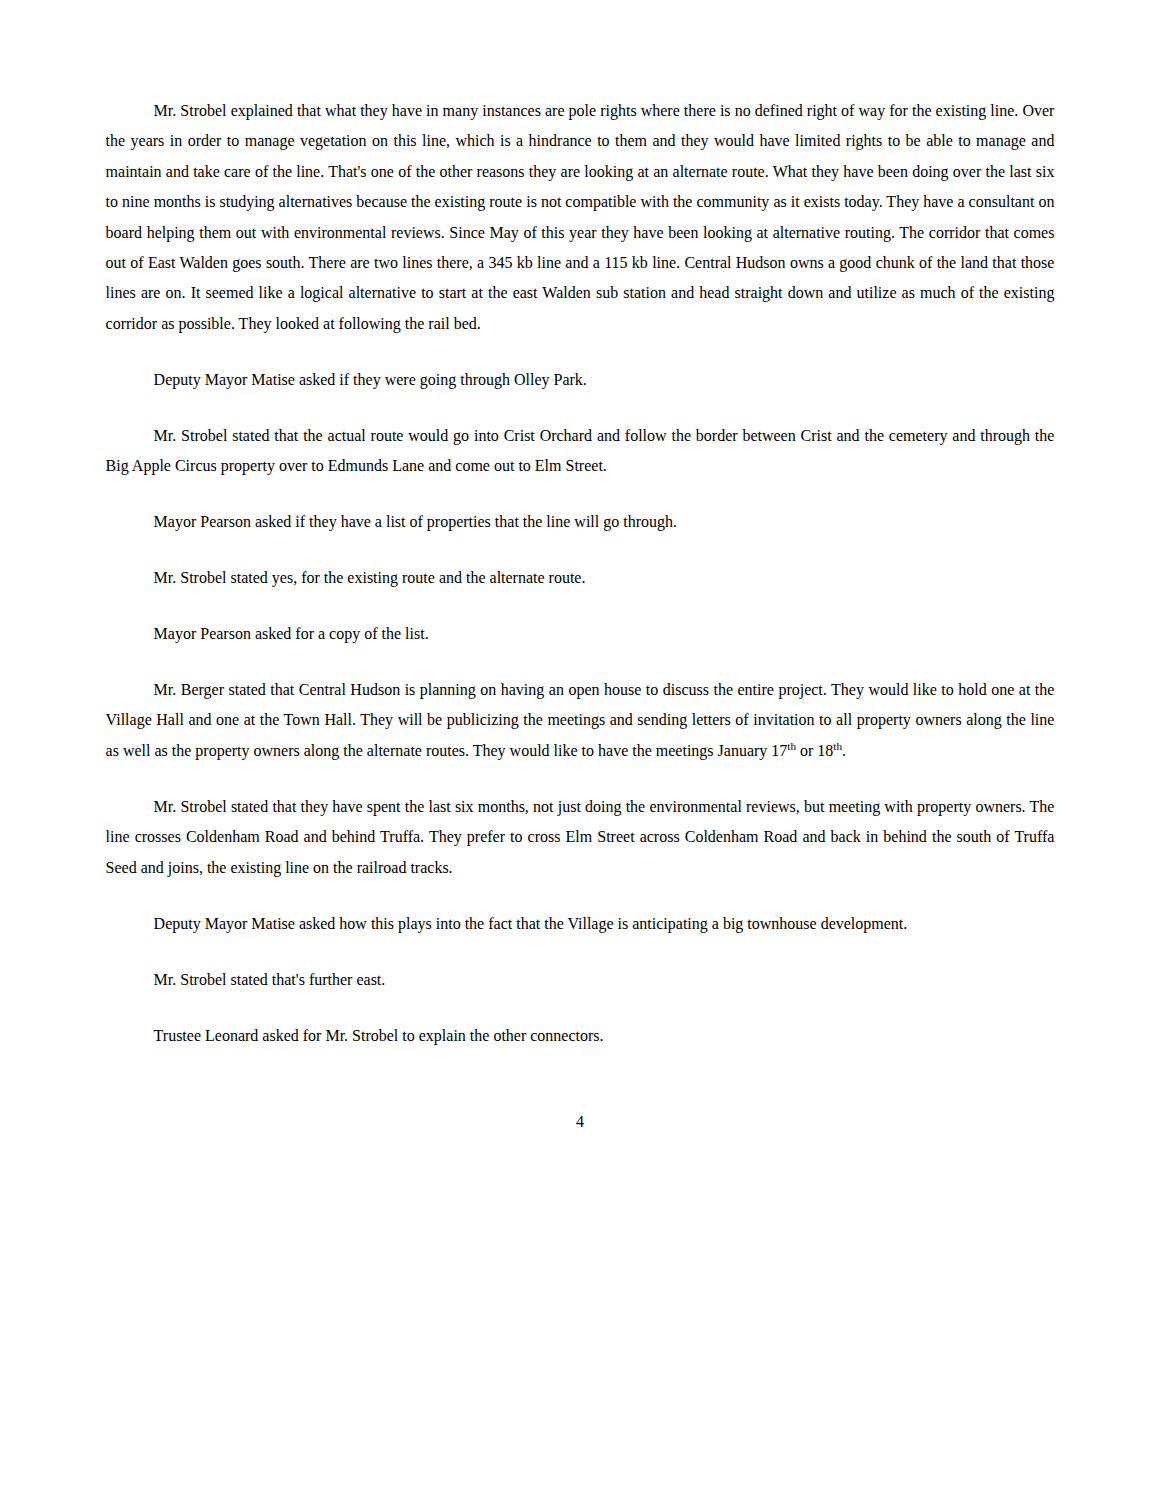Mr. Strobel explained that what they have in many instances are pole rights where there is no defined right of way for the existing line. Over the years in order to manage vegetation on this line, which is a hindrance to them and they would have limited rights to be able to manage and maintain and take care of the line. That's one of the other reasons they are looking at an alternate route. What they have been doing over the last six to nine months is studying alternatives because the existing route is not compatible with the community as it exists today. They have a consultant on board helping them out with environmental reviews. Since May of this year they have been looking at alternative routing. The corridor that comes out of East Walden goes south. There are two lines there, a 345 kb line and a 115 kb line. Central Hudson owns a good chunk of the land that those lines are on. It seemed like a logical alternative to start at the east Walden sub station and head straight down and utilize as much of the existing corridor as possible. They looked at following the rail bed.
Deputy Mayor Matise asked if they were going through Olley Park.
Mr. Strobel stated that the actual route would go into Crist Orchard and follow the border between Crist and the cemetery and through the Big Apple Circus property over to Edmunds Lane and come out to Elm Street.
Mayor Pearson asked if they have a list of properties that the line will go through.
Mr. Strobel stated yes, for the existing route and the alternate route.
Mayor Pearson asked for a copy of the list.
Mr. Berger stated that Central Hudson is planning on having an open house to discuss the entire project. They would like to hold one at the Village Hall and one at the Town Hall. They will be publicizing the meetings and sending letters of invitation to all property owners along the line as well as the property owners along the alternate routes. They would like to have the meetings January 17th or 18th.
Mr. Strobel stated that they have spent the last six months, not just doing the environmental reviews, but meeting with property owners. The line crosses Coldenham Road and behind Truffa. They prefer to cross Elm Street across Coldenham Road and back in behind the south of Truffa Seed and joins, the existing line on the railroad tracks.
Deputy Mayor Matise asked how this plays into the fact that the Village is anticipating a big townhouse development.
Mr. Strobel stated that's further east.
Trustee Leonard asked for Mr. Strobel to explain the other connectors.
4